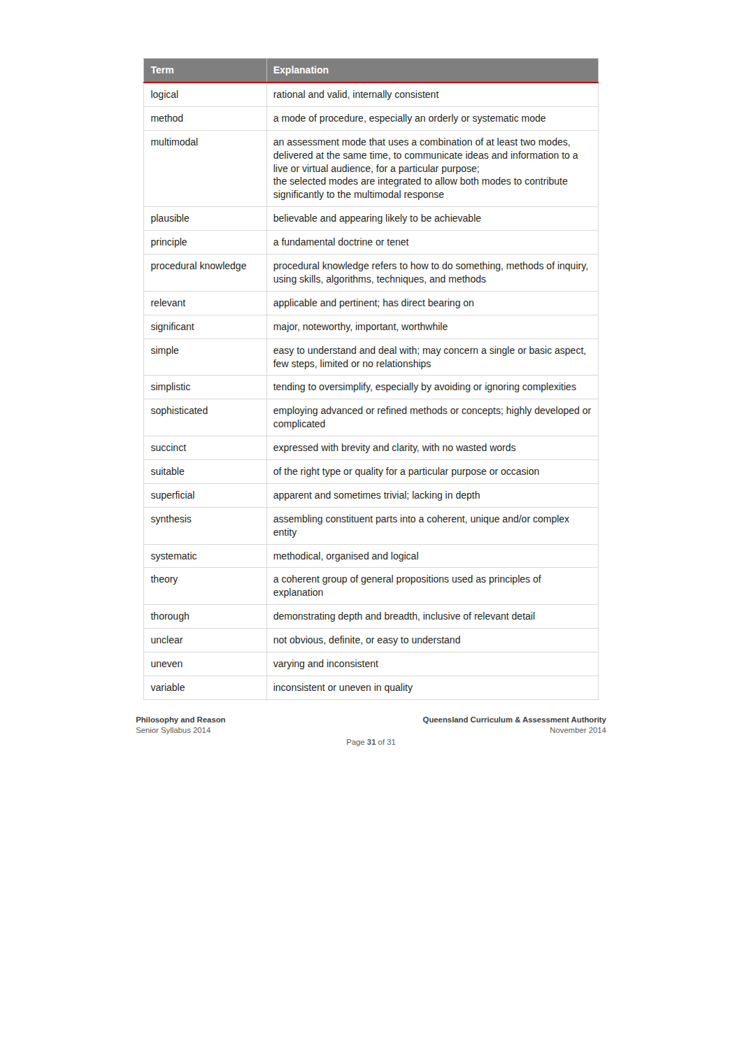| Term | Explanation |
| --- | --- |
| logical | rational and valid, internally consistent |
| method | a mode of procedure, especially an orderly or systematic mode |
| multimodal | an assessment mode that uses a combination of at least two modes, delivered at the same time, to communicate ideas and information to a live or virtual audience, for a particular purpose; the selected modes are integrated to allow both modes to contribute significantly to the multimodal response |
| plausible | believable and appearing likely to be achievable |
| principle | a fundamental doctrine or tenet |
| procedural knowledge | procedural knowledge refers to how to do something, methods of inquiry, using skills, algorithms, techniques, and methods |
| relevant | applicable and pertinent; has direct bearing on |
| significant | major, noteworthy, important, worthwhile |
| simple | easy to understand and deal with; may concern a single or basic aspect, few steps, limited or no relationships |
| simplistic | tending to oversimplify, especially by avoiding or ignoring complexities |
| sophisticated | employing advanced or refined methods or concepts; highly developed or complicated |
| succinct | expressed with brevity and clarity, with no wasted words |
| suitable | of the right type or quality for a particular purpose or occasion |
| superficial | apparent and sometimes trivial; lacking in depth |
| synthesis | assembling constituent parts into a coherent, unique and/or complex entity |
| systematic | methodical, organised and logical |
| theory | a coherent group of general propositions used as principles of explanation |
| thorough | demonstrating depth and breadth, inclusive of relevant detail |
| unclear | not obvious, definite, or easy to understand |
| uneven | varying and inconsistent |
| variable | inconsistent or uneven in quality |
Philosophy and Reason
Senior Syllabus 2014
Queensland Curriculum & Assessment Authority
November 2014
Page 31 of 31